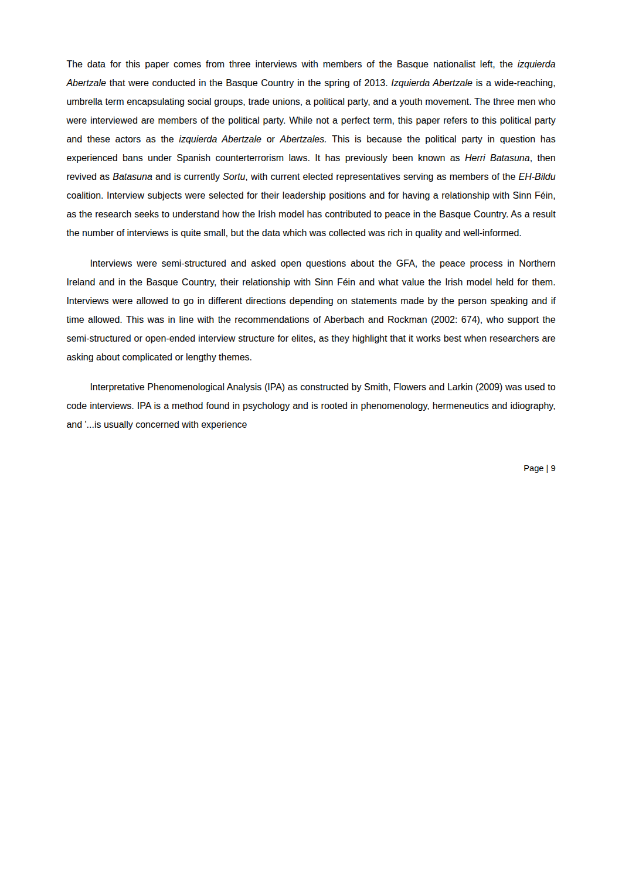The data for this paper comes from three interviews with members of the Basque nationalist left, the izquierda Abertzale that were conducted in the Basque Country in the spring of 2013. Izquierda Abertzale is a wide-reaching, umbrella term encapsulating social groups, trade unions, a political party, and a youth movement. The three men who were interviewed are members of the political party. While not a perfect term, this paper refers to this political party and these actors as the izquierda Abertzale or Abertzales. This is because the political party in question has experienced bans under Spanish counterterrorism laws. It has previously been known as Herri Batasuna, then revived as Batasuna and is currently Sortu, with current elected representatives serving as members of the EH-Bildu coalition. Interview subjects were selected for their leadership positions and for having a relationship with Sinn Féin, as the research seeks to understand how the Irish model has contributed to peace in the Basque Country. As a result the number of interviews is quite small, but the data which was collected was rich in quality and well-informed.
Interviews were semi-structured and asked open questions about the GFA, the peace process in Northern Ireland and in the Basque Country, their relationship with Sinn Féin and what value the Irish model held for them. Interviews were allowed to go in different directions depending on statements made by the person speaking and if time allowed. This was in line with the recommendations of Aberbach and Rockman (2002: 674), who support the semi-structured or open-ended interview structure for elites, as they highlight that it works best when researchers are asking about complicated or lengthy themes.
Interpretative Phenomenological Analysis (IPA) as constructed by Smith, Flowers and Larkin (2009) was used to code interviews. IPA is a method found in psychology and is rooted in phenomenology, hermeneutics and idiography, and '...is usually concerned with experience
Page | 9